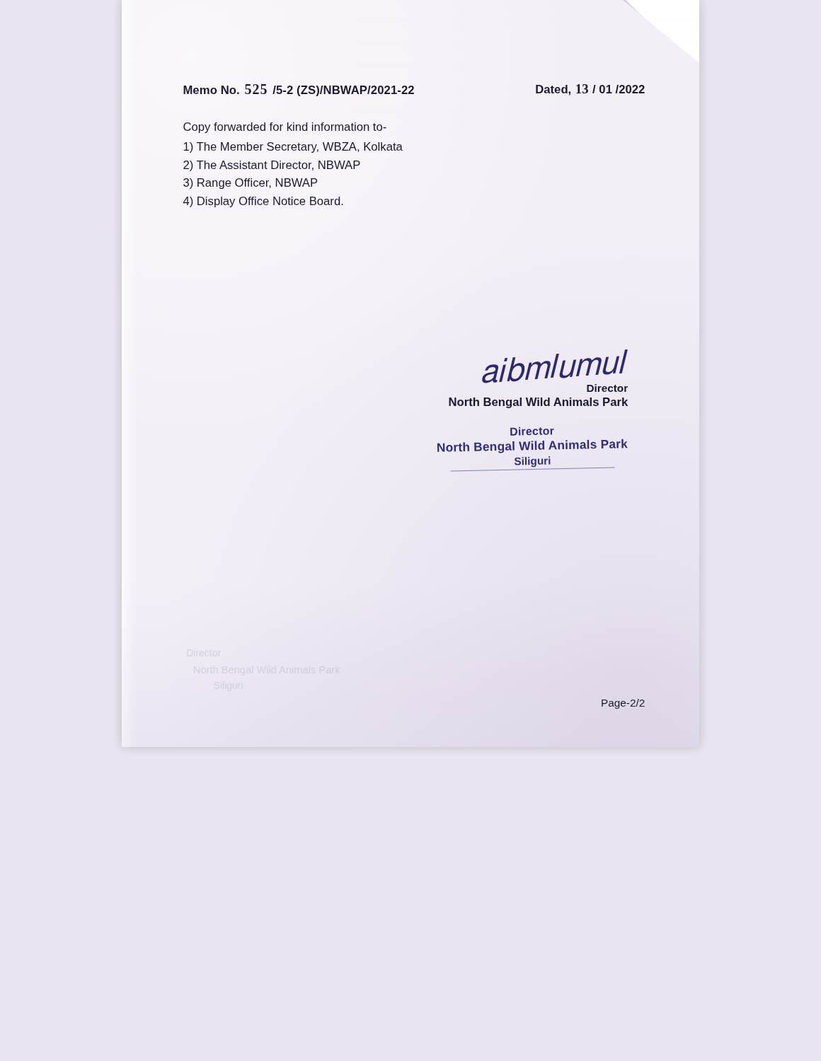Memo No. 525 /5-2 (ZS)/NBWAP/2021-22
Dated, 13 / 01 /2022
Copy forwarded for kind information to-
1) The Member Secretary, WBZA, Kolkata
2) The Assistant Director, NBWAP
3) Range Officer, NBWAP
4) Display Office Notice Board.
𝑎𝑖𝑏𝑚𝑙𝑢𝑚𝑢𝑙
Director
North Bengal Wild Animals Park
Director
North Bengal Wild Animals Park
Siliguri
Director
North Bengal Wild Animals Park
Siliguri
Page-2/2